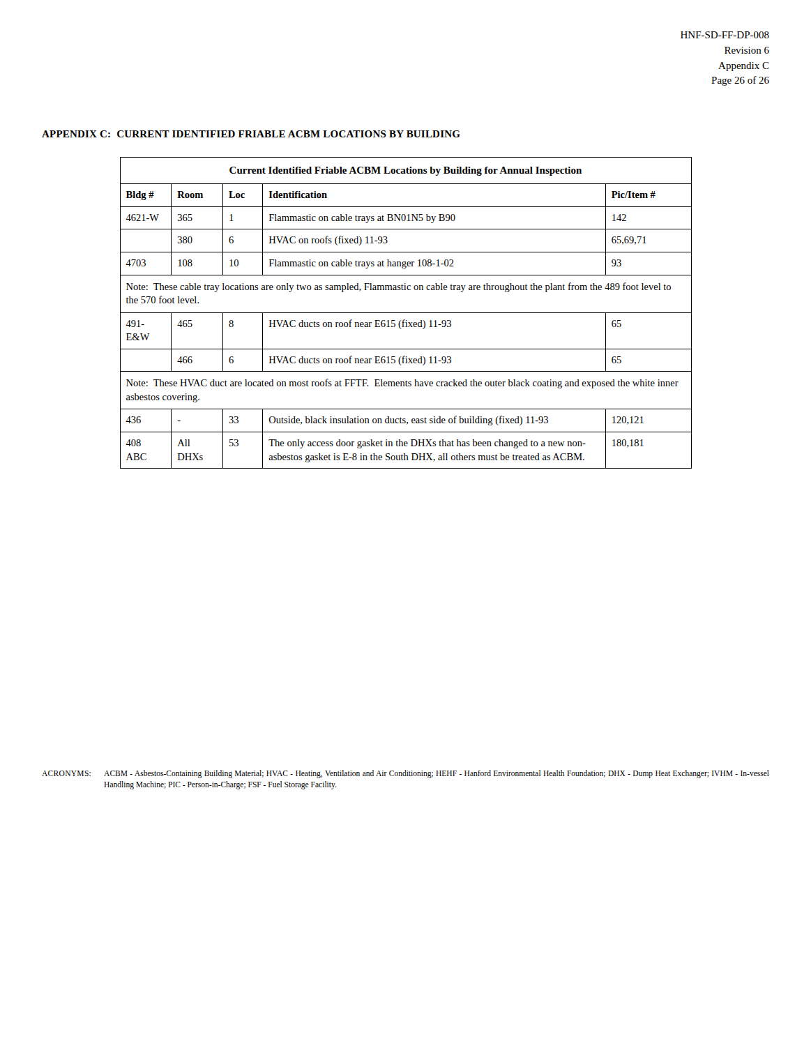HNF-SD-FF-DP-008
Revision 6
Appendix C
Page 26 of 26
APPENDIX C: CURRENT IDENTIFIED FRIABLE ACBM LOCATIONS BY BUILDING
Current Identified Friable ACBM Locations by Building for Annual Inspection
| Bldg # | Room | Loc | Identification | Pic/Item # |
| --- | --- | --- | --- | --- |
| 4621-W | 365 | 1 | Flammastic on cable trays at BN01N5 by B90 | 142 |
| | 380 | 6 | HVAC on roofs (fixed) 11-93 | 65,69,71 |
| 4703 | 108 | 10 | Flammastic on cable trays at hanger 108-1-02 | 93 |
| Note: These cable tray locations are only two as sampled, Flammastic on cable tray are throughout the plant from the 489 foot level to the 570 foot level. |
| 491- E&W | 465 | 8 | HVAC ducts on roof near E615 (fixed) 11-93 | 65 |
| | 466 | 6 | HVAC ducts on roof near E615 (fixed) 11-93 | 65 |
| Note: These HVAC duct are located on most roofs at FFTF. Elements have cracked the outer black coating and exposed the white inner asbestos covering. |
| 436 | - | 33 | Outside, black insulation on ducts, east side of building (fixed) 11-93 | 120,121 |
| 408 ABC | All DHXs | 53 | The only access door gasket in the DHXs that has been changed to a new non-asbestos gasket is E-8 in the South DHX, all others must be treated as ACBM. | 180,181 |
ACRONYMS:
ACBM - Asbestos-Containing Building Material; HVAC - Heating, Ventilation and Air Conditioning; HEHF - Hanford Environmental Health Foundation; DHX - Dump Heat Exchanger; IVHM - In-vessel Handling Machine; PIC - Person-in-Charge; FSF - Fuel Storage Facility.